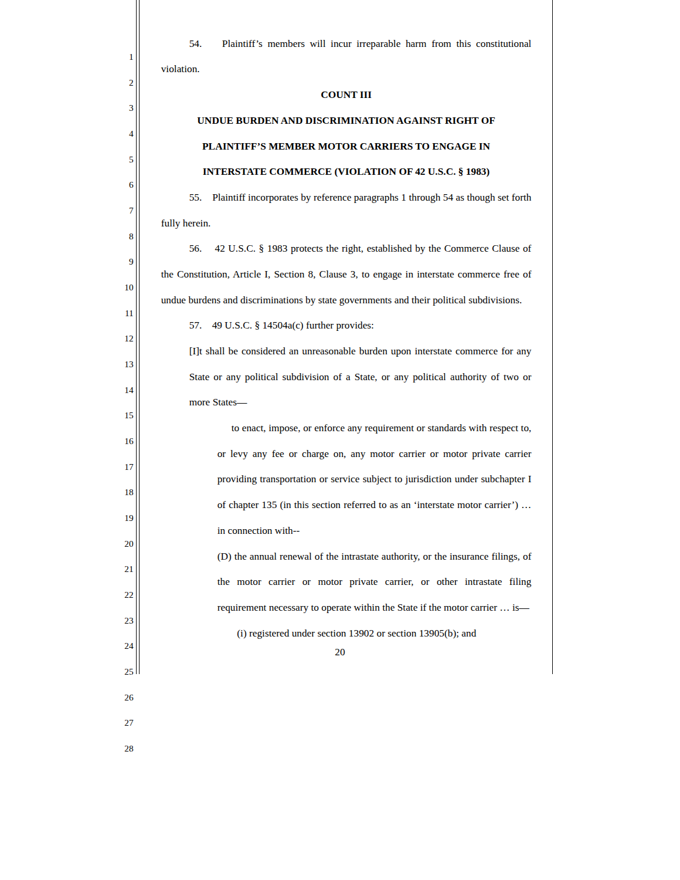1
2
3
4
5
6
7
8
9
10
11
12
13
14
15
16
17
18
19
20
21
22
23
24
25
26
27
28
54. Plaintiff’s members will incur irreparable harm from this constitutional violation.
COUNT III
UNDUE BURDEN AND DISCRIMINATION AGAINST RIGHT OF
PLAINTIFF’S MEMBER MOTOR CARRIERS TO ENGAGE IN
INTERSTATE COMMERCE (VIOLATION OF 42 U.S.C. § 1983)
55. Plaintiff incorporates by reference paragraphs 1 through 54 as though set forth fully herein.
56. 42 U.S.C. § 1983 protects the right, established by the Commerce Clause of the Constitution, Article I, Section 8, Clause 3, to engage in interstate commerce free of undue burdens and discriminations by state governments and their political subdivisions.
57. 49 U.S.C. § 14504a(c) further provides:
[I]t shall be considered an unreasonable burden upon interstate commerce for any State or any political subdivision of a State, or any political authority of two or more States—
to enact, impose, or enforce any requirement or standards with respect to, or levy any fee or charge on, any motor carrier or motor private carrier providing transportation or service subject to jurisdiction under subchapter I of chapter 135 (in this section referred to as an ‘interstate motor carrier’) … in connection with--
(D) the annual renewal of the intrastate authority, or the insurance filings, of the motor carrier or motor private carrier, or other intrastate filing requirement necessary to operate within the State if the motor carrier … is—
(i) registered under section 13902 or section 13905(b); and
20